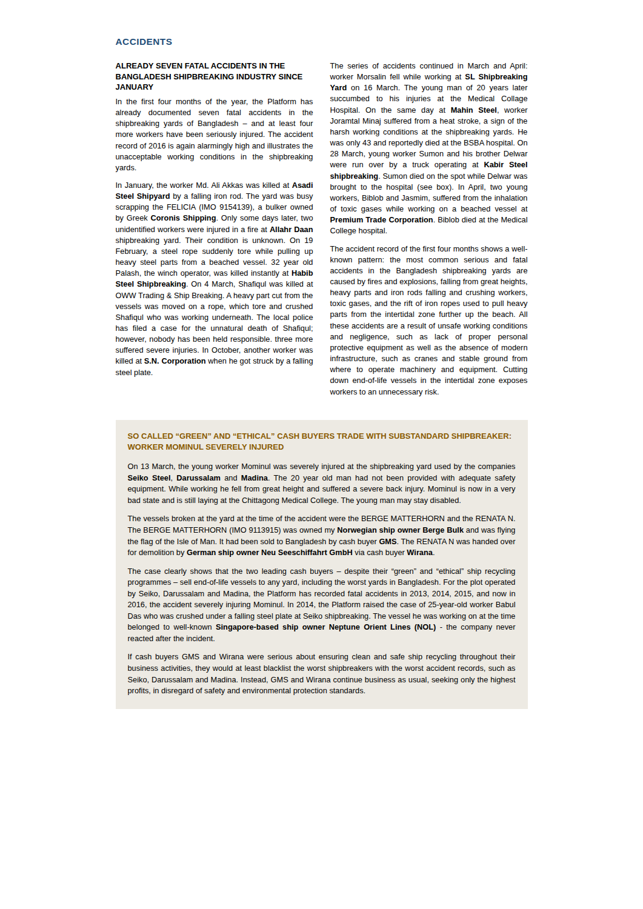ACCIDENTS
ALREADY SEVEN FATAL ACCIDENTS IN THE BANGLADESH SHIPBREAKING INDUSTRY SINCE JANUARY
In the first four months of the year, the Platform has already documented seven fatal accidents in the shipbreaking yards of Bangladesh – and at least four more workers have been seriously injured. The accident record of 2016 is again alarmingly high and illustrates the unacceptable working conditions in the shipbreaking yards.
In January, the worker Md. Ali Akkas was killed at Asadi Steel Shipyard by a falling iron rod. The yard was busy scrapping the FELICIA (IMO 9154139), a bulker owned by Greek Coronis Shipping. Only some days later, two unidentified workers were injured in a fire at Allahr Daan shipbreaking yard. Their condition is unknown. On 19 February, a steel rope suddenly tore while pulling up heavy steel parts from a beached vessel. 32 year old Palash, the winch operator, was killed instantly at Habib Steel Shipbreaking. On 4 March, Shafiqul was killed at OWW Trading & Ship Breaking. A heavy part cut from the vessels was moved on a rope, which tore and crushed Shafiqul who was working underneath. The local police has filed a case for the unnatural death of Shafiqul; however, nobody has been held responsible. three more suffered severe injuries. In October, another worker was killed at S.N. Corporation when he got struck by a falling steel plate.
The series of accidents continued in March and April: worker Morsalin fell while working at SL Shipbreaking Yard on 16 March. The young man of 20 years later succumbed to his injuries at the Medical Collage Hospital. On the same day at Mahin Steel, worker Joramtal Minaj suffered from a heat stroke, a sign of the harsh working conditions at the shipbreaking yards. He was only 43 and reportedly died at the BSBA hospital. On 28 March, young worker Sumon and his brother Delwar were run over by a truck operating at Kabir Steel shipbreaking. Sumon died on the spot while Delwar was brought to the hospital (see box). In April, two young workers, Biblob and Jasmim, suffered from the inhalation of toxic gases while working on a beached vessel at Premium Trade Corporation. Biblob died at the Medical College hospital.
The accident record of the first four months shows a well-known pattern: the most common serious and fatal accidents in the Bangladesh shipbreaking yards are caused by fires and explosions, falling from great heights, heavy parts and iron rods falling and crushing workers, toxic gases, and the rift of iron ropes used to pull heavy parts from the intertidal zone further up the beach. All these accidents are a result of unsafe working conditions and negligence, such as lack of proper personal protective equipment as well as the absence of modern infrastructure, such as cranes and stable ground from where to operate machinery and equipment. Cutting down end-of-life vessels in the intertidal zone exposes workers to an unnecessary risk.
So called “green” and “ethical” cash buyers trade with substandard shipbreaker: worker Mominul severely injured
On 13 March, the young worker Mominul was severely injured at the shipbreaking yard used by the companies Seiko Steel, Darussalam and Madina. The 20 year old man had not been provided with adequate safety equipment. While working he fell from great height and suffered a severe back injury. Mominul is now in a very bad state and is still laying at the Chittagong Medical College. The young man may stay disabled.
The vessels broken at the yard at the time of the accident were the BERGE MATTERHORN and the RENATA N. The BERGE MATTERHORN (IMO 9113915) was owned my Norwegian ship owner Berge Bulk and was flying the flag of the Isle of Man. It had been sold to Bangladesh by cash buyer GMS. The RENATA N was handed over for demolition by German ship owner Neu Seeschiffahrt GmbH via cash buyer Wirana.
The case clearly shows that the two leading cash buyers – despite their “green” and “ethical” ship recycling programmes – sell end-of-life vessels to any yard, including the worst yards in Bangladesh. For the plot operated by Seiko, Darussalam and Madina, the Platform has recorded fatal accidents in 2013, 2014, 2015, and now in 2016, the accident severely injuring Mominul. In 2014, the Platform raised the case of 25-year-old worker Babul Das who was crushed under a falling steel plate at Seiko shipbreaking. The vessel he was working on at the time belonged to well-known Singapore-based ship owner Neptune Orient Lines (NOL) - the company never reacted after the incident.
If cash buyers GMS and Wirana were serious about ensuring clean and safe ship recycling throughout their business activities, they would at least blacklist the worst shipbreakers with the worst accident records, such as Seiko, Darussalam and Madina. Instead, GMS and Wirana continue business as usual, seeking only the highest profits, in disregard of safety and environmental protection standards.